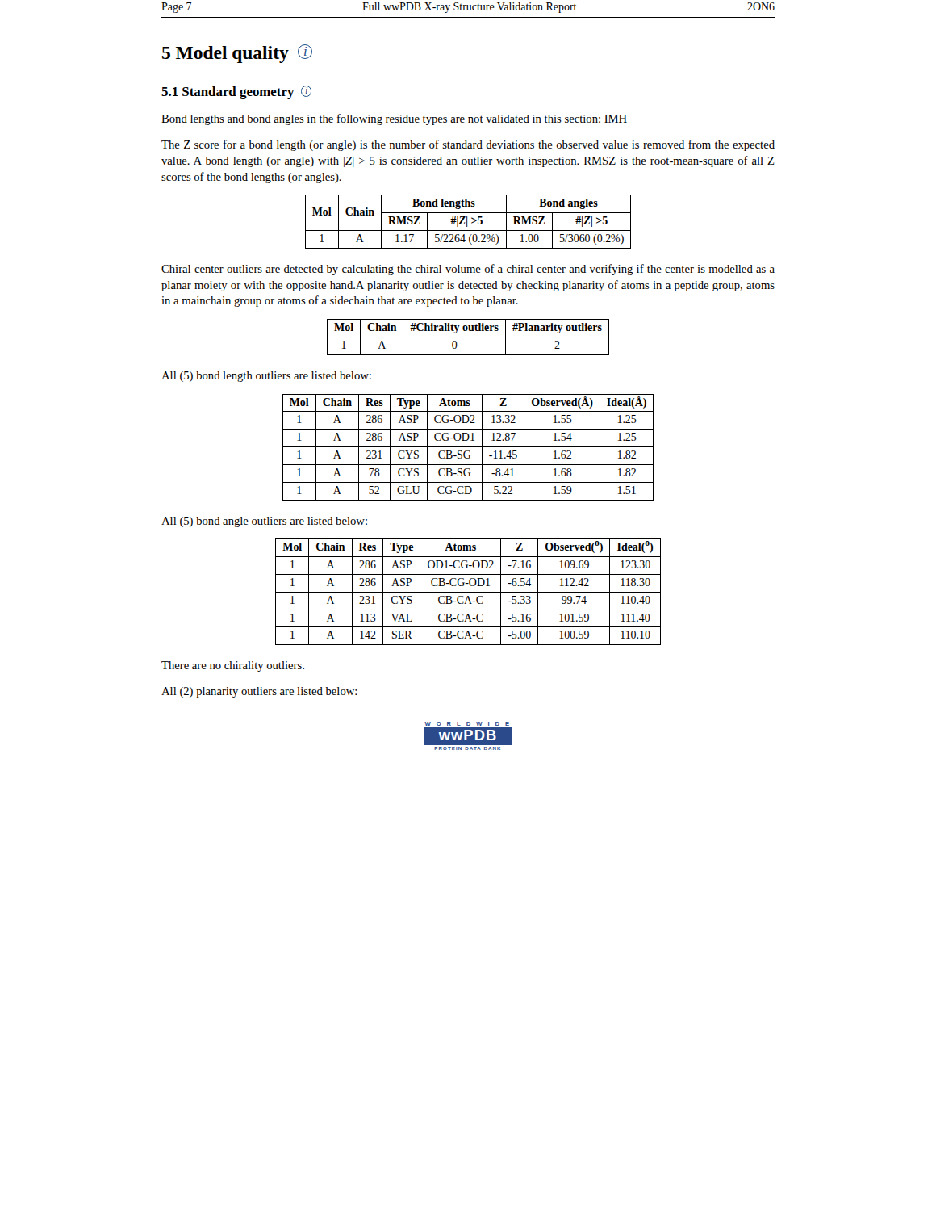Page 7
Full wwPDB X-ray Structure Validation Report
2ON6
5 Model quality i
5.1 Standard geometry i
Bond lengths and bond angles in the following residue types are not validated in this section: IMH
The Z score for a bond length (or angle) is the number of standard deviations the observed value is removed from the expected value. A bond length (or angle) with |Z| > 5 is considered an outlier worth inspection. RMSZ is the root-mean-square of all Z scores of the bond lengths (or angles).
| Mol | Chain | Bond lengths | Bond angles |
| --- | --- | --- | --- |
| RMSZ | #/ Z / >5 | RMSZ | #/ Z / >5 |
| 1 | A | 1.17 | 5/2264 (0.2%) | 1.00 | 5/3060 (0.2%) |
Chiral center outliers are detected by calculating the chiral volume of a chiral center and verifying if the center is modelled as a planar moiety or with the opposite hand.A planarity outlier is detected by checking planarity of atoms in a peptide group, atoms in a mainchain group or atoms of a sidechain that are expected to be planar.
| Mol | Chain | #Chirality outliers | #Planarity outliers |
| --- | --- | --- | --- |
| 1 | A | 0 | 2 |
All (5) bond length outliers are listed below:
| Mol | Chain | Res | Type | Atoms | Z | Observed(Å) | Ideal(Å) |
| --- | --- | --- | --- | --- | --- | --- | --- |
| 1 | A | 286 | ASP | CG-OD2 | 13.32 | 1.55 | 1.25 |
| 1 | A | 286 | ASP | CG-OD1 | 12.87 | 1.54 | 1.25 |
| 1 | A | 231 | CYS | CB-SG | -11.45 | 1.62 | 1.82 |
| 1 | A | 78 | CYS | CB-SG | -8.41 | 1.68 | 1.82 |
| 1 | A | 52 | GLU | CG-CD | 5.22 | 1.59 | 1.51 |
All (5) bond angle outliers are listed below:
| Mol | Chain | Res | Type | Atoms | Z | Observed( o ) | Ideal( o ) |
| --- | --- | --- | --- | --- | --- | --- | --- |
| 1 | A | 286 | ASP | OD1-CG-OD2 | -7.16 | 109.69 | 123.30 |
| 1 | A | 286 | ASP | CB-CG-OD1 | -6.54 | 112.42 | 118.30 |
| 1 | A | 231 | CYS | CB-CA-C | -5.33 | 99.74 | 110.40 |
| 1 | A | 113 | VAL | CB-CA-C | -5.16 | 101.59 | 111.40 |
| 1 | A | 142 | SER | CB-CA-C | -5.00 | 100.59 | 110.10 |
There are no chirality outliers.
All (2) planarity outliers are listed below:
W O R L D W I D E
wwPDB
PROTEIN DATA BANK